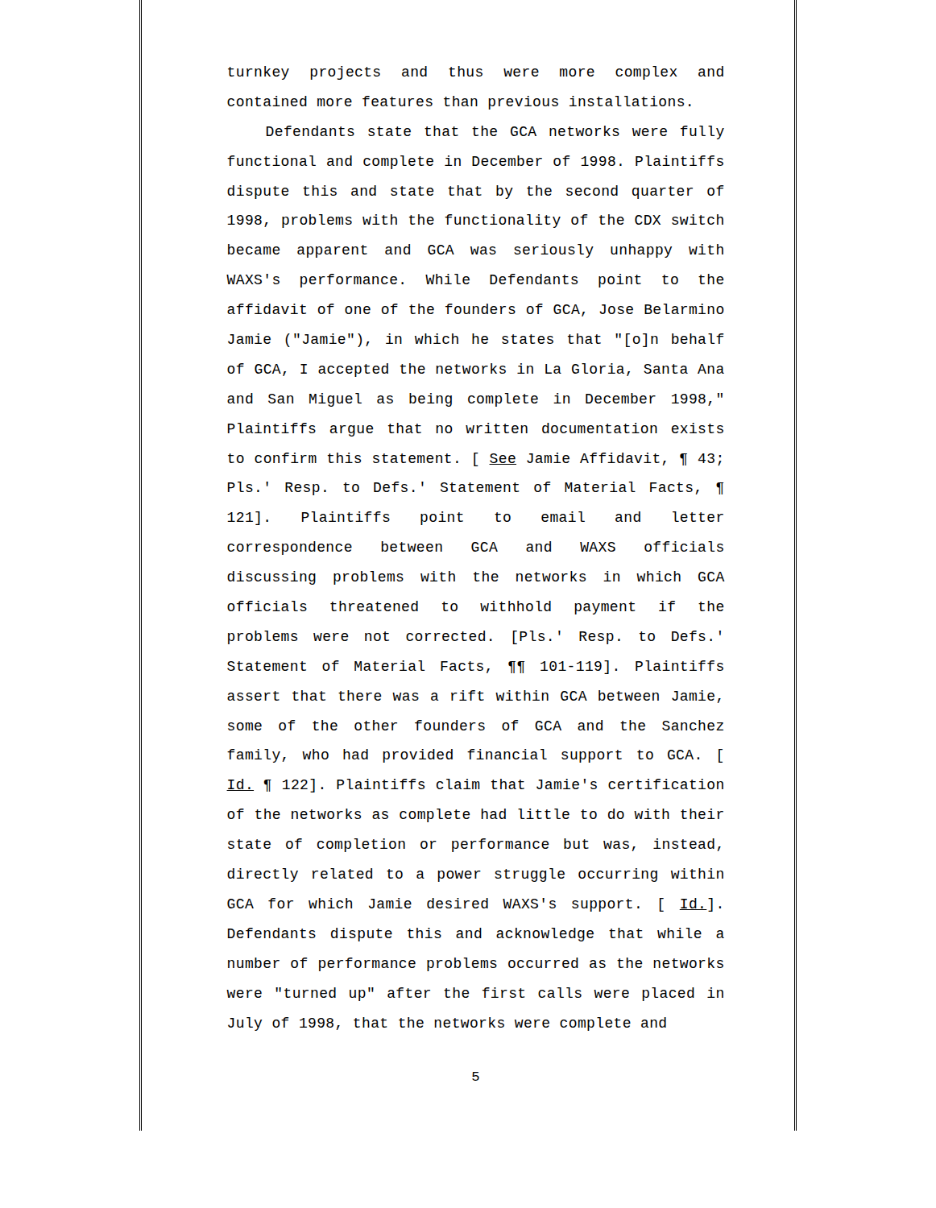turnkey projects and thus were more complex and contained more features than previous installations.
Defendants state that the GCA networks were fully functional and complete in December of 1998. Plaintiffs dispute this and state that by the second quarter of 1998, problems with the functionality of the CDX switch became apparent and GCA was seriously unhappy with WAXS's performance. While Defendants point to the affidavit of one of the founders of GCA, Jose Belarmino Jamie ("Jamie"), in which he states that "[o]n behalf of GCA, I accepted the networks in La Gloria, Santa Ana and San Miguel as being complete in December 1998," Plaintiffs argue that no written documentation exists to confirm this statement. [ See Jamie Affidavit, ¶ 43; Pls.' Resp. to Defs.' Statement of Material Facts, ¶ 121]. Plaintiffs point to email and letter correspondence between GCA and WAXS officials discussing problems with the networks in which GCA officials threatened to withhold payment if the problems were not corrected. [Pls.' Resp. to Defs.' Statement of Material Facts, ¶¶ 101-119]. Plaintiffs assert that there was a rift within GCA between Jamie, some of the other founders of GCA and the Sanchez family, who had provided financial support to GCA. [ Id. ¶ 122]. Plaintiffs claim that Jamie's certification of the networks as complete had little to do with their state of completion or performance but was, instead, directly related to a power struggle occurring within GCA for which Jamie desired WAXS's support. [ Id.]. Defendants dispute this and acknowledge that while a number of performance problems occurred as the networks were "turned up" after the first calls were placed in July of 1998, that the networks were complete and
5